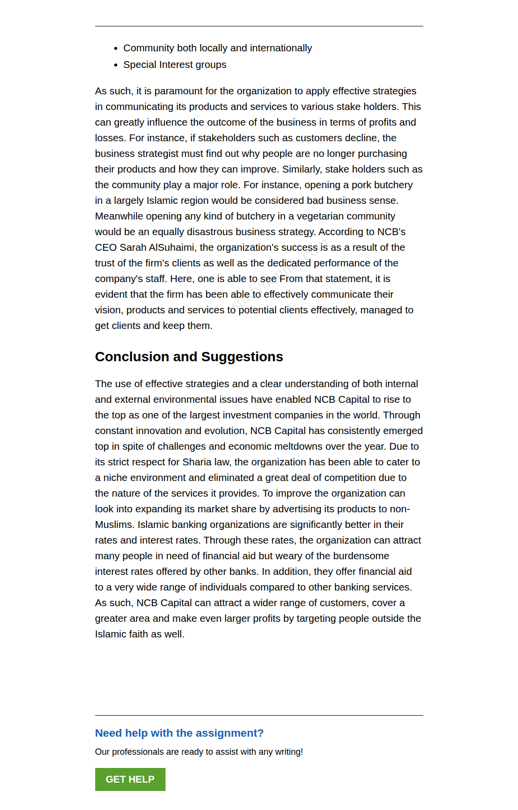Community both locally and internationally
Special Interest groups
As such, it is paramount for the organization to apply effective strategies in communicating its products and services to various stake holders. This can greatly influence the outcome of the business in terms of profits and losses. For instance, if stakeholders such as customers decline, the business strategist must find out why people are no longer purchasing their products and how they can improve. Similarly, stake holders such as the community play a major role. For instance, opening a pork butchery in a largely Islamic region would be considered bad business sense. Meanwhile opening any kind of butchery in a vegetarian community would be an equally disastrous business strategy. According to NCB's CEO Sarah AlSuhaimi, the organization's success is as a result of the trust of the firm's clients as well as the dedicated performance of the company's staff. Here, one is able to see From that statement, it is evident that the firm has been able to effectively communicate their vision, products and services to potential clients effectively, managed to get clients and keep them.
Conclusion and Suggestions
The use of effective strategies and a clear understanding of both internal and external environmental issues have enabled NCB Capital to rise to the top as one of the largest investment companies in the world. Through constant innovation and evolution, NCB Capital has consistently emerged top in spite of challenges and economic meltdowns over the year. Due to its strict respect for Sharia law, the organization has been able to cater to a niche environment and eliminated a great deal of competition due to the nature of the services it provides. To improve the organization can look into expanding its market share by advertising its products to non-Muslims. Islamic banking organizations are significantly better in their rates and interest rates. Through these rates, the organization can attract many people in need of financial aid but weary of the burdensome interest rates offered by other banks. In addition, they offer financial aid to a very wide range of individuals compared to other banking services. As such, NCB Capital can attract a wider range of customers, cover a greater area and make even larger profits by targeting people outside the Islamic faith as well.
studybounty.com
Need help with the assignment?
Our professionals are ready to assist with any writing!
GET HELP